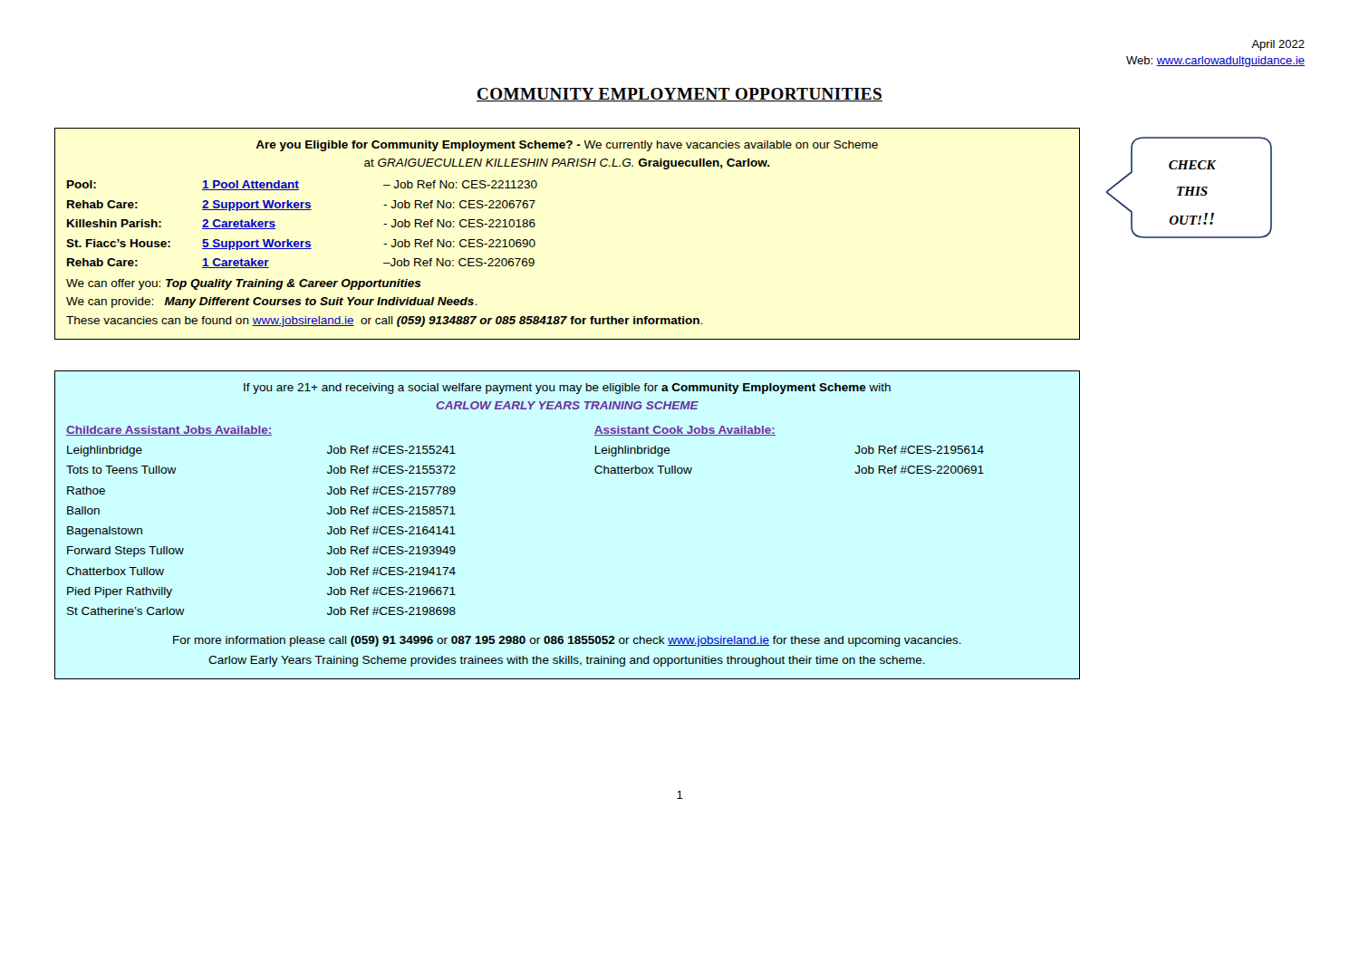April 2022
Web: www.carlowadultguidance.ie
COMMUNITY EMPLOYMENT OPPORTUNITIES
CHECK
THIS
OUT!!!
Are you Eligible for Community Employment Scheme? - We currently have vacancies available on our Scheme
at GRAIGUECULLEN KILLESHIN PARISH C.L.G. Graiguecullen, Carlow.
| Pool: | 1 Pool Attendant | – Job Ref No: CES-2211230 |
| Rehab Care: | 2 Support Workers | - Job Ref No: CES-2206767 |
| Killeshin Parish: | 2 Caretakers | - Job Ref No: CES-2210186 |
| St. Fiacc’s House: | 5 Support Workers | - Job Ref No: CES-2210690 |
| Rehab Care: | 1 Caretaker | –Job Ref No: CES-2206769 |
We can offer you: Top Quality Training & Career Opportunities
We can provide: Many Different Courses to Suit Your Individual Needs.
These vacancies can be found on www.jobsireland.ie or call (059) 9134887 or 085 8584187 for further information.
If you are 21+ and receiving a social welfare payment you may be eligible for a Community Employment Scheme with
CARLOW EARLY YEARS TRAINING SCHEME
Childcare Assistant Jobs Available:
| Leighlinbridge | Job Ref #CES-2155241 |
| Tots to Teens Tullow | Job Ref #CES-2155372 |
| Rathoe | Job Ref #CES-2157789 |
| Ballon | Job Ref #CES-2158571 |
| Bagenalstown | Job Ref #CES-2164141 |
| Forward Steps Tullow | Job Ref #CES-2193949 |
| Chatterbox Tullow | Job Ref #CES-2194174 |
| Pied Piper Rathvilly | Job Ref #CES-2196671 |
| St Catherine’s Carlow | Job Ref #CES-2198698 |
Assistant Cook Jobs Available:
| Leighlinbridge | Job Ref #CES-2195614 |
| Chatterbox Tullow | Job Ref #CES-2200691 |
For more information please call (059) 91 34996 or 087 195 2980 or 086 1855052 or check www.jobsireland.ie for these and upcoming vacancies.
Carlow Early Years Training Scheme provides trainees with the skills, training and opportunities throughout their time on the scheme.
1